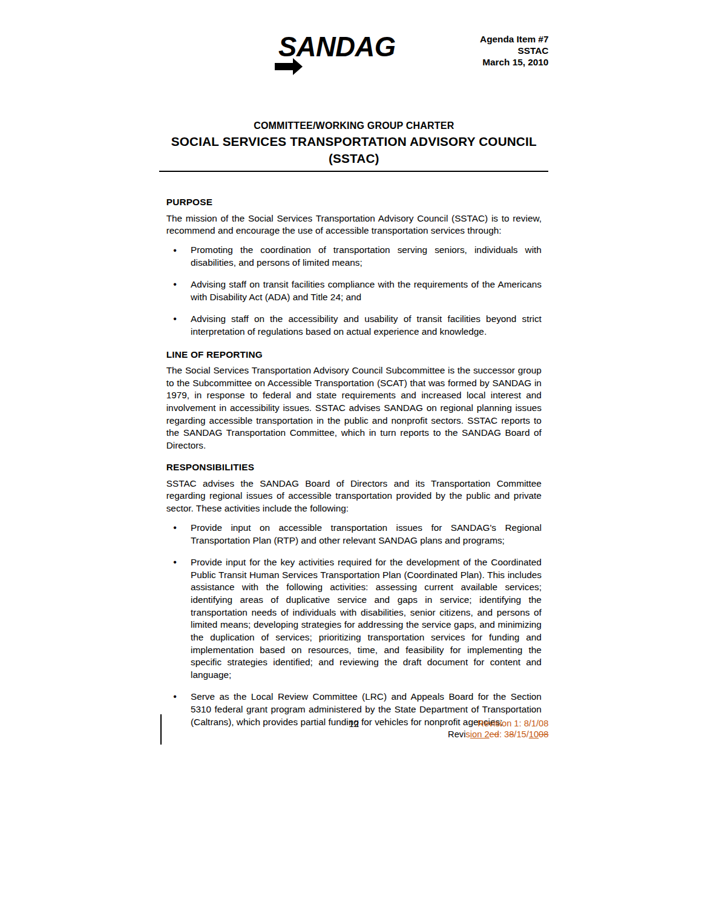SANDAG
Agenda Item #7
SSTAC
March 15, 2010
COMMITTEE/WORKING GROUP CHARTER
SOCIAL SERVICES TRANSPORTATION ADVISORY COUNCIL (SSTAC)
PURPOSE
The mission of the Social Services Transportation Advisory Council (SSTAC) is to review, recommend and encourage the use of accessible transportation services through:
Promoting the coordination of transportation serving seniors, individuals with disabilities, and persons of limited means;
Advising staff on transit facilities compliance with the requirements of the Americans with Disability Act (ADA) and Title 24; and
Advising staff on the accessibility and usability of transit facilities beyond strict interpretation of regulations based on actual experience and knowledge.
LINE OF REPORTING
The Social Services Transportation Advisory Council Subcommittee is the successor group to the Subcommittee on Accessible Transportation (SCAT) that was formed by SANDAG in 1979, in response to federal and state requirements and increased local interest and involvement in accessibility issues. SSTAC advises SANDAG on regional planning issues regarding accessible transportation in the public and nonprofit sectors. SSTAC reports to the SANDAG Transportation Committee, which in turn reports to the SANDAG Board of Directors.
RESPONSIBILITIES
SSTAC advises the SANDAG Board of Directors and its Transportation Committee regarding regional issues of accessible transportation provided by the public and private sector. These activities include the following:
Provide input on accessible transportation issues for SANDAG's Regional Transportation Plan (RTP) and other relevant SANDAG plans and programs;
Provide input for the key activities required for the development of the Coordinated Public Transit Human Services Transportation Plan (Coordinated Plan). This includes assistance with the following activities: assessing current available services; identifying areas of duplicative service and gaps in service; identifying the transportation needs of individuals with disabilities, senior citizens, and persons of limited means; developing strategies for addressing the service gaps, and minimizing the duplication of services; prioritizing transportation services for funding and implementation based on resources, time, and feasibility for implementing the specific strategies identified; and reviewing the draft document for content and language;
Serve as the Local Review Committee (LRC) and Appeals Board for the Section 5310 federal grant program administered by the State Department of Transportation (Caltrans), which provides partial funding for vehicles for nonprofit agencies;
12
Revision 1: 8/1/08
Revision 2 ed: 38/15/1008